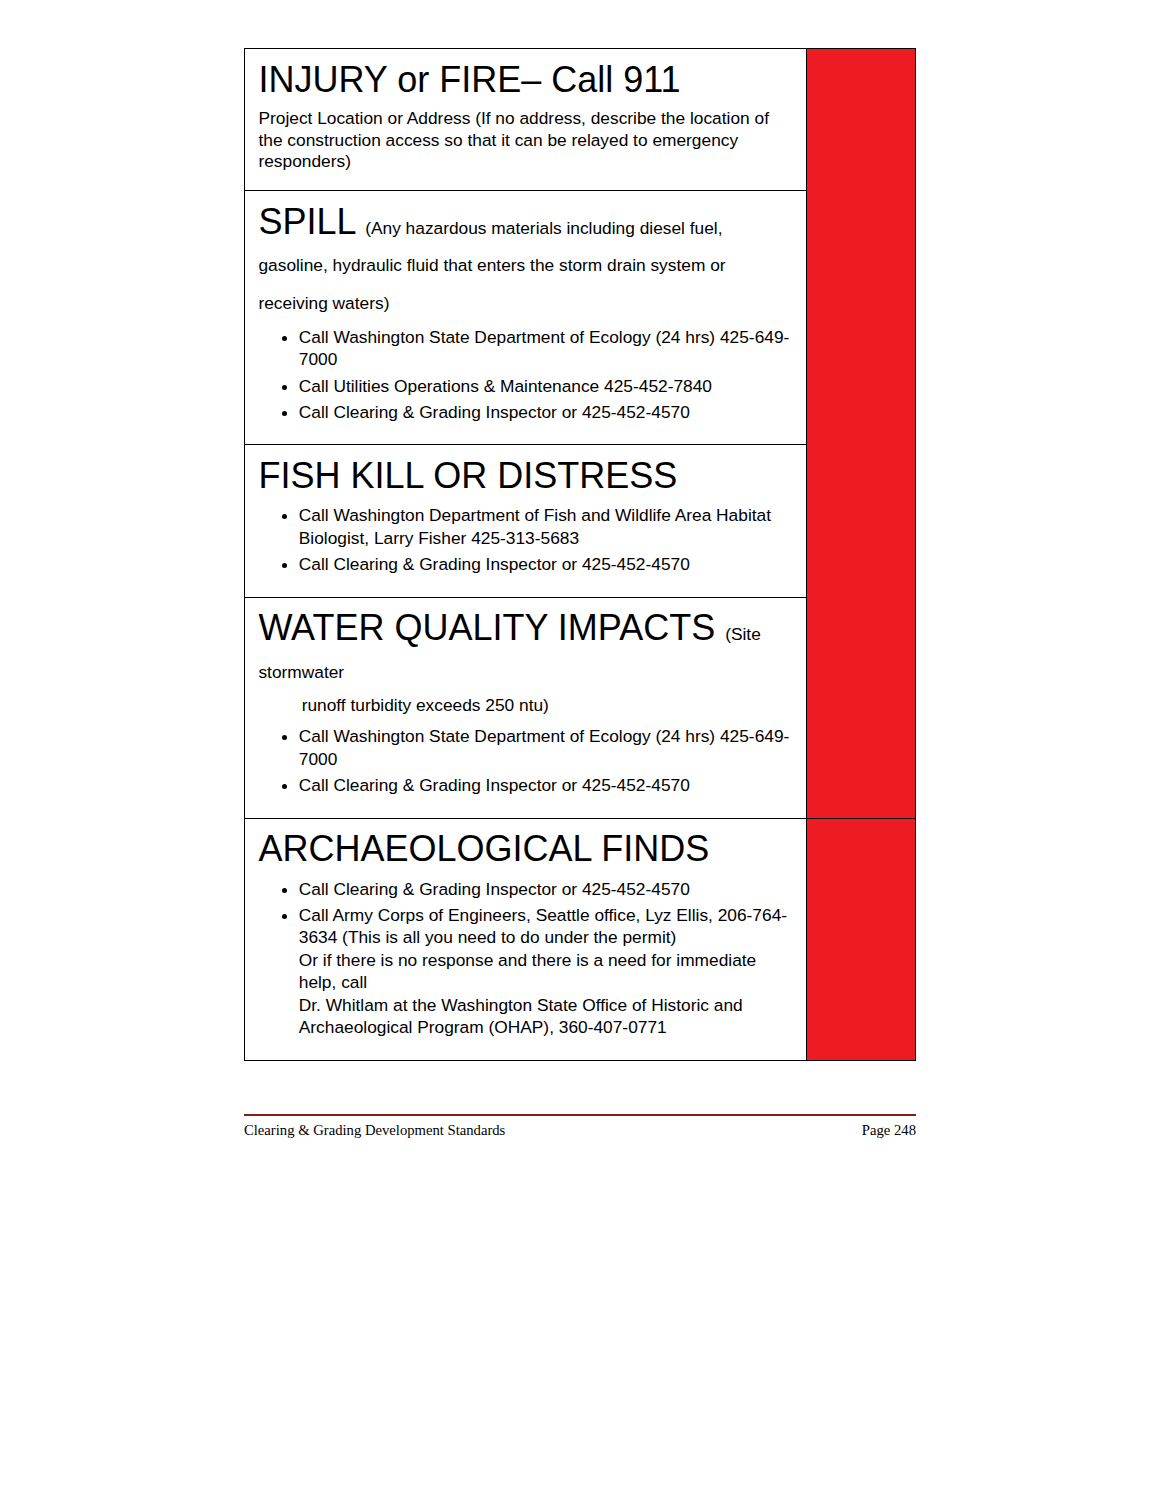| INJURY or FIRE– Call 911 Project Location or Address (If no address, describe the location of the construction access so that it can be relayed to emergency responders) | |
| SPILL (Any hazardous materials including diesel fuel, gasoline, hydraulic fluid that enters the storm drain system or receiving waters) Call Washington State Department of Ecology (24 hrs) 425-649-7000 Call Utilities Operations & Maintenance 425-452-7840 Call Clearing & Grading Inspector or 425-452-4570 | |
| FISH KILL OR DISTRESS Call Washington Department of Fish and Wildlife Area Habitat Biologist, Larry Fisher 425-313-5683 Call Clearing & Grading Inspector or 425-452-4570 | |
| WATER QUALITY IMPACTS (Site stormwater runoff turbidity exceeds 250 ntu) Call Washington State Department of Ecology (24 hrs) 425-649-7000 Call Clearing & Grading Inspector or 425-452-4570 | |
| ARCHAEOLOGICAL FINDS Call Clearing & Grading Inspector or 425-452-4570 Call Army Corps of Engineers, Seattle office, Lyz Ellis, 206-764-3634 (This is all you need to do under the permit) Or if there is no response and there is a need for immediate help, call Dr. Whitlam at the Washington State Office of Historic and Archaeological Program (OHAP), 360-407-0771 | |
Clearing & Grading Development Standards Page 248